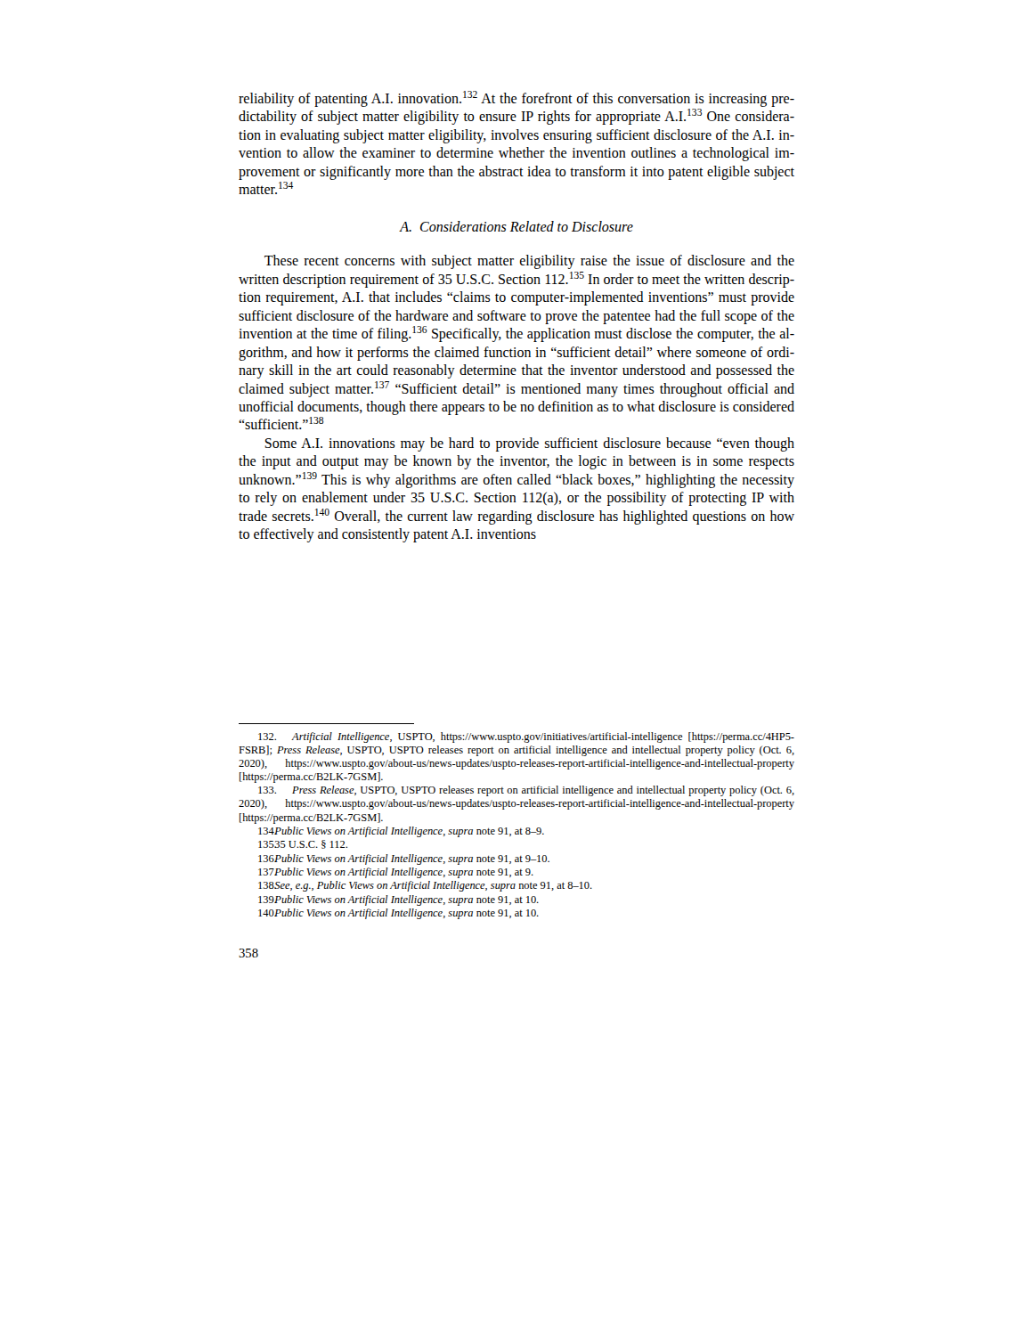reliability of patenting A.I. innovation.132 At the forefront of this conversation is increasing predictability of subject matter eligibility to ensure IP rights for appropriate A.I.133 One consideration in evaluating subject matter eligibility, involves ensuring sufficient disclosure of the A.I. invention to allow the examiner to determine whether the invention outlines a technological improvement or significantly more than the abstract idea to transform it into patent eligible subject matter.134
A. Considerations Related to Disclosure
These recent concerns with subject matter eligibility raise the issue of disclosure and the written description requirement of 35 U.S.C. Section 112.135 In order to meet the written description requirement, A.I. that includes “claims to computer-implemented inventions” must provide sufficient disclosure of the hardware and software to prove the patentee had the full scope of the invention at the time of filing.136 Specifically, the application must disclose the computer, the algorithm, and how it performs the claimed function in “sufficient detail” where someone of ordinary skill in the art could reasonably determine that the inventor understood and possessed the claimed subject matter.137 “Sufficient detail” is mentioned many times throughout official and unofficial documents, though there appears to be no definition as to what disclosure is considered “sufficient.”138
Some A.I. innovations may be hard to provide sufficient disclosure because “even though the input and output may be known by the inventor, the logic in between is in some respects unknown.”139 This is why algorithms are often called “black boxes,” highlighting the necessity to rely on enablement under 35 U.S.C. Section 112(a), or the possibility of protecting IP with trade secrets.140 Overall, the current law regarding disclosure has highlighted questions on how to effectively and consistently patent A.I. inventions
132. Artificial Intelligence, USPTO, https://www.uspto.gov/initiatives/artificial-intelligence [https://perma.cc/4HP5-FSRB]; Press Release, USPTO, USPTO releases report on artificial intelligence and intellectual property policy (Oct. 6, 2020), https://www.uspto.gov/about-us/news-updates/uspto-releases-report-artificial-intelligence-and-intellectual-property [https://perma.cc/B2LK-7GSM].
133. Press Release, USPTO, USPTO releases report on artificial intelligence and intellectual property policy (Oct. 6, 2020), https://www.uspto.gov/about-us/news-updates/uspto-releases-report-artificial-intelligence-and-intellectual-property [https://perma.cc/B2LK-7GSM].
134. Public Views on Artificial Intelligence, supra note 91, at 8–9.
135. 35 U.S.C. § 112.
136. Public Views on Artificial Intelligence, supra note 91, at 9–10.
137. Public Views on Artificial Intelligence, supra note 91, at 9.
138. See, e.g., Public Views on Artificial Intelligence, supra note 91, at 8–10.
139. Public Views on Artificial Intelligence, supra note 91, at 10.
140. Public Views on Artificial Intelligence, supra note 91, at 10.
358